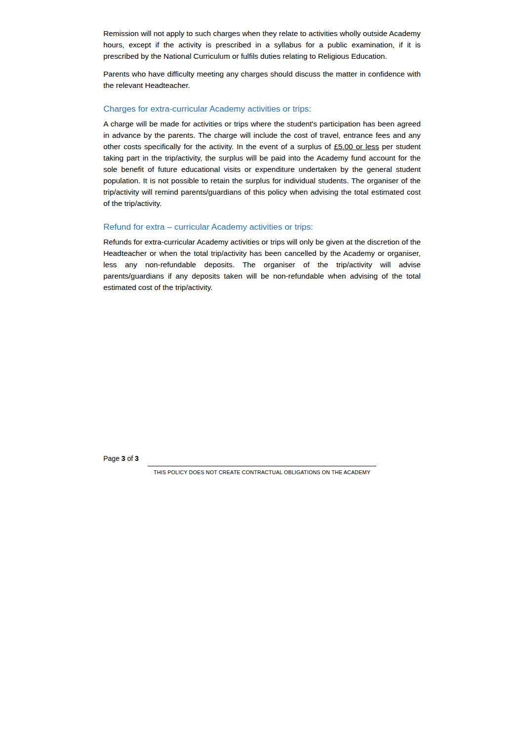Remission will not apply to such charges when they relate to activities wholly outside Academy hours, except if the activity is prescribed in a syllabus for a public examination, if it is prescribed by the National Curriculum or fulfils duties relating to Religious Education.
Parents who have difficulty meeting any charges should discuss the matter in confidence with the relevant Headteacher.
Charges for extra-curricular Academy activities or trips:
A charge will be made for activities or trips where the student's participation has been agreed in advance by the parents. The charge will include the cost of travel, entrance fees and any other costs specifically for the activity. In the event of a surplus of £5.00 or less per student taking part in the trip/activity, the surplus will be paid into the Academy fund account for the sole benefit of future educational visits or expenditure undertaken by the general student population. It is not possible to retain the surplus for individual students. The organiser of the trip/activity will remind parents/guardians of this policy when advising the total estimated cost of the trip/activity.
Refund for extra – curricular Academy activities or trips:
Refunds for extra-curricular Academy activities or trips will only be given at the discretion of the Headteacher or when the total trip/activity has been cancelled by the Academy or organiser, less any non-refundable deposits. The organiser of the trip/activity will advise parents/guardians if any deposits taken will be non-refundable when advising of the total estimated cost of the trip/activity.
Page 3 of 3
THIS POLICY DOES NOT CREATE CONTRACTUAL OBLIGATIONS ON THE ACADEMY